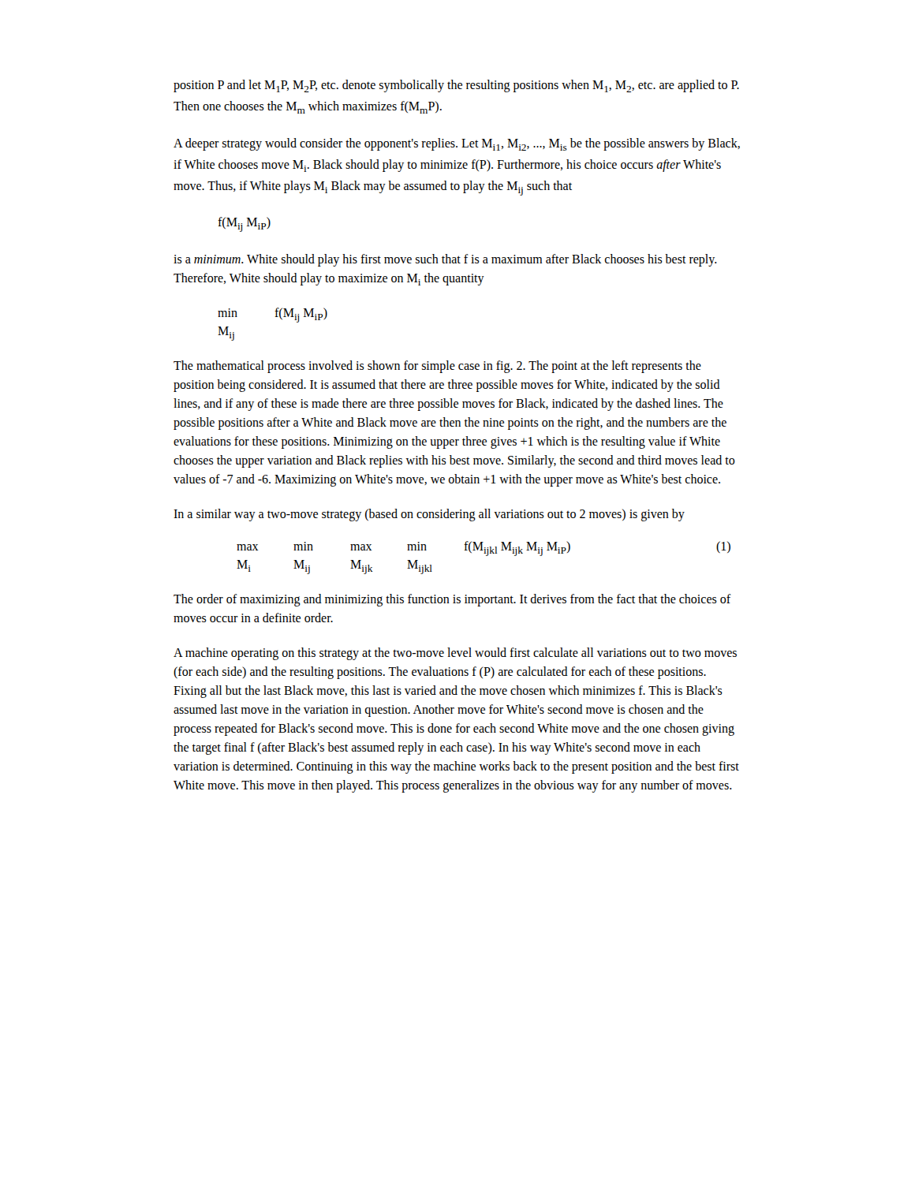position P and let M1P, M2P, etc. denote symbolically the resulting positions when M1, M2, etc. are applied to P. Then one chooses the Mm which maximizes f(MmP).
A deeper strategy would consider the opponent's replies. Let Mi1, Mi2, ..., Mis be the possible answers by Black, if White chooses move Mi. Black should play to minimize f(P). Furthermore, his choice occurs after White's move. Thus, if White plays Mi Black may be assumed to play the Mij such that
f(Mij MiP)
is a minimum. White should play his first move such that f is a maximum after Black chooses his best reply. Therefore, White should play to maximize on Mi the quantity
minf(Mij MiP) Mij
The mathematical process involved is shown for simple case in fig. 2. The point at the left represents the position being considered. It is assumed that there are three possible moves for White, indicated by the solid lines, and if any of these is made there are three possible moves for Black, indicated by the dashed lines. The possible positions after a White and Black move are then the nine points on the right, and the numbers are the evaluations for these positions. Minimizing on the upper three gives +1 which is the resulting value if White chooses the upper variation and Black replies with his best move. Similarly, the second and third moves lead to values of -7 and -6. Maximizing on White's move, we obtain +1 with the upper move as White's best choice.
In a similar way a two-move strategy (based on considering all variations out to 2 moves) is given by
max min max minf(Mijkl Mijk Mij MiP)(1) Mi Mij Mijk Mijkl
The order of maximizing and minimizing this function is important. It derives from the fact that the choices of moves occur in a definite order.
A machine operating on this strategy at the two-move level would first calculate all variations out to two moves (for each side) and the resulting positions. The evaluations f (P) are calculated for each of these positions. Fixing all but the last Black move, this last is varied and the move chosen which minimizes f. This is Black's assumed last move in the variation in question. Another move for White's second move is chosen and the process repeated for Black's second move. This is done for each second White move and the one chosen giving the target final f (after Black's best assumed reply in each case). In his way White's second move in each variation is determined. Continuing in this way the machine works back to the present position and the best first White move. This move in then played. This process generalizes in the obvious way for any number of moves.